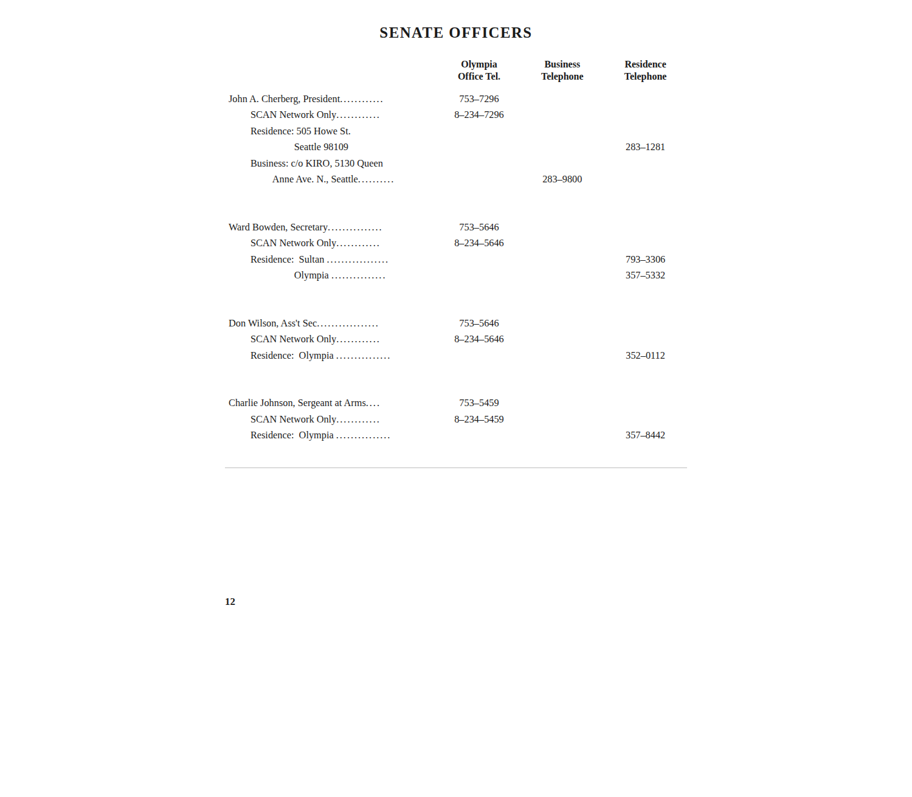SENATE OFFICERS
| | Olympia Office Tel. | Business Telephone | Residence Telephone |
| --- | --- | --- | --- |
| John A. Cherberg, President ............ | 753–7296 | | |
| SCAN Network Only ............ | 8–234–7296 | | |
| Residence: 505 Howe St. | | | |
| Seattle 98109 | | | 283–1281 |
| Business: c/o KIRO, 5130 Queen | | | |
| Anne Ave. N., Seattle .......... | | 283–9800 | |
| Ward Bowden, Secretary ............... | 753–5646 | | |
| SCAN Network Only ............ | 8–234–5646 | | |
| Residence: Sultan ................. | | | 793–3306 |
| Olympia ............... | | | 357–5332 |
| Don Wilson, Ass't Sec ................. | 753–5646 | | |
| SCAN Network Only ............ | 8–234–5646 | | |
| Residence: Olympia ............... | | | 352–0112 |
| Charlie Johnson, Sergeant at Arms .... | 753–5459 | | |
| SCAN Network Only ............ | 8–234–5459 | | |
| Residence: Olympia ............... | | | 357–8442 |
12